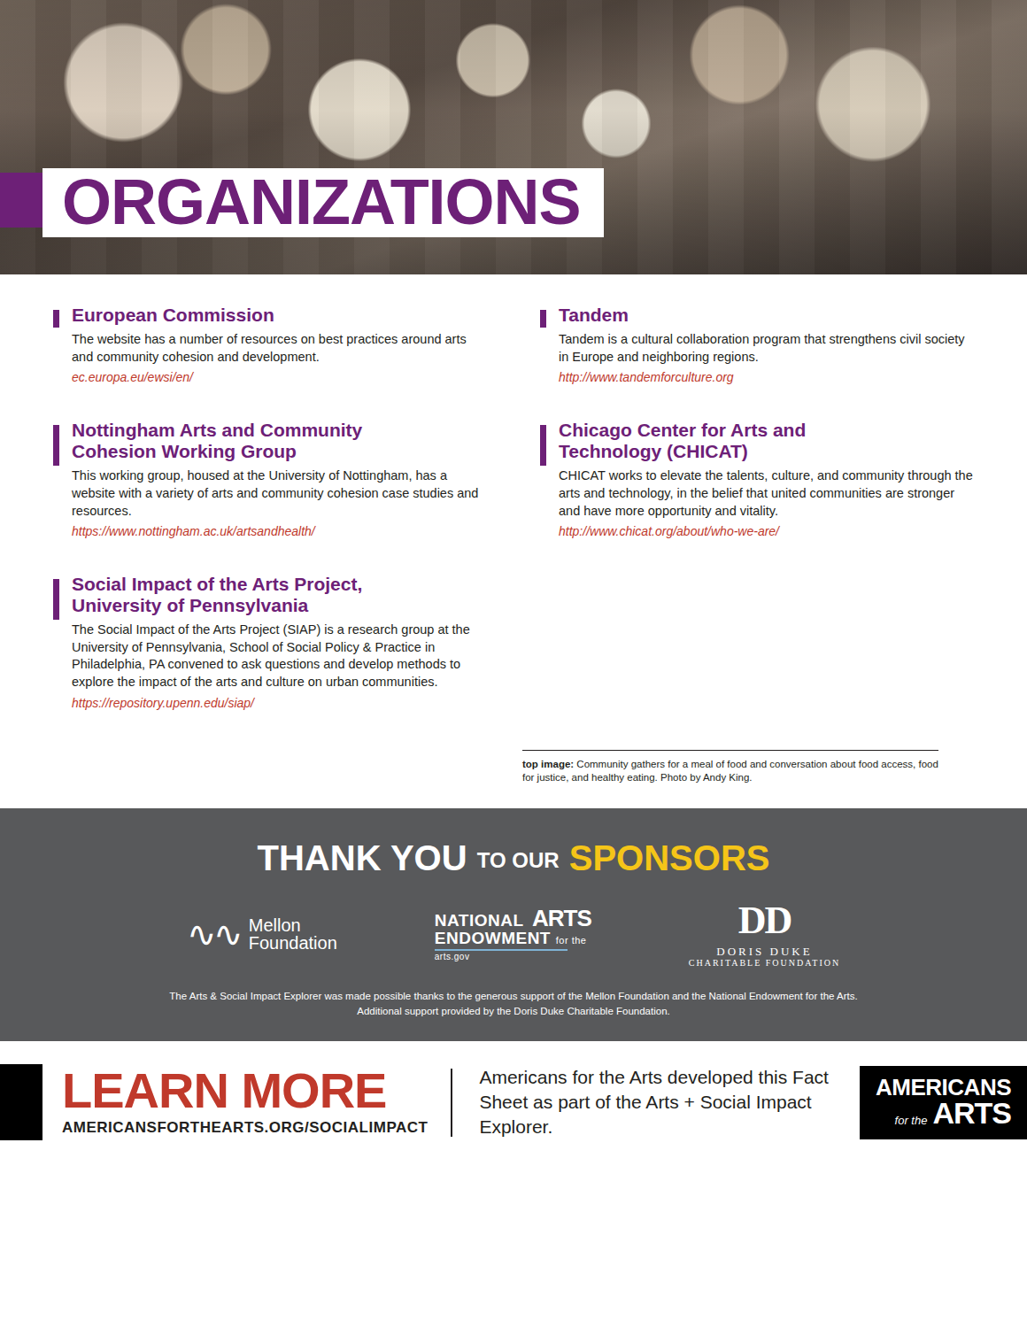ORGANIZATIONS
European Commission
The website has a number of resources on best practices around arts and community cohesion and development.
ec.europa.eu/ewsi/en/
Nottingham Arts and Community
Cohesion Working Group
This working group, housed at the University of Nottingham, has a website with a variety of arts and community cohesion case studies and resources.
https://www.nottingham.ac.uk/artsandhealth/
Social Impact of the Arts Project,
University of Pennsylvania
The Social Impact of the Arts Project (SIAP) is a research group at the University of Pennsylvania, School of Social Policy & Practice in Philadelphia, PA convened to ask questions and develop methods to explore the impact of the arts and culture on urban communities.
https://repository.upenn.edu/siap/
Tandem
Tandem is a cultural collaboration program that strengthens civil society in Europe and neighboring regions.
http://www.tandemforculture.org
Chicago Center for Arts and
Technology (CHICAT)
CHICAT works to elevate the talents, culture, and community through the arts and technology, in the belief that united communities are stronger and have more opportunity and vitality.
http://www.chicat.org/about/who-we-are/
top image: Community gathers for a meal of food and conversation about food access, food for justice, and healthy eating. Photo by Andy King.
THANK YOU TO OUR SPONSORS
∿∿ Mellon Foundation
NATIONAL ARTS
ENDOWMENT for the
arts.gov
DD
DORIS DUKE
CHARITABLE FOUNDATION
The Arts & Social Impact Explorer was made possible thanks to the generous support of the Mellon Foundation and the National Endowment for the Arts.
Additional support provided by the Doris Duke Charitable Foundation.
LEARN MORE
AMERICANSFORTHEARTS.ORG/SOCIALIMPACT
Americans for the Arts developed this Fact Sheet as part of the Arts + Social Impact Explorer.
AMERICANS
for the ARTS